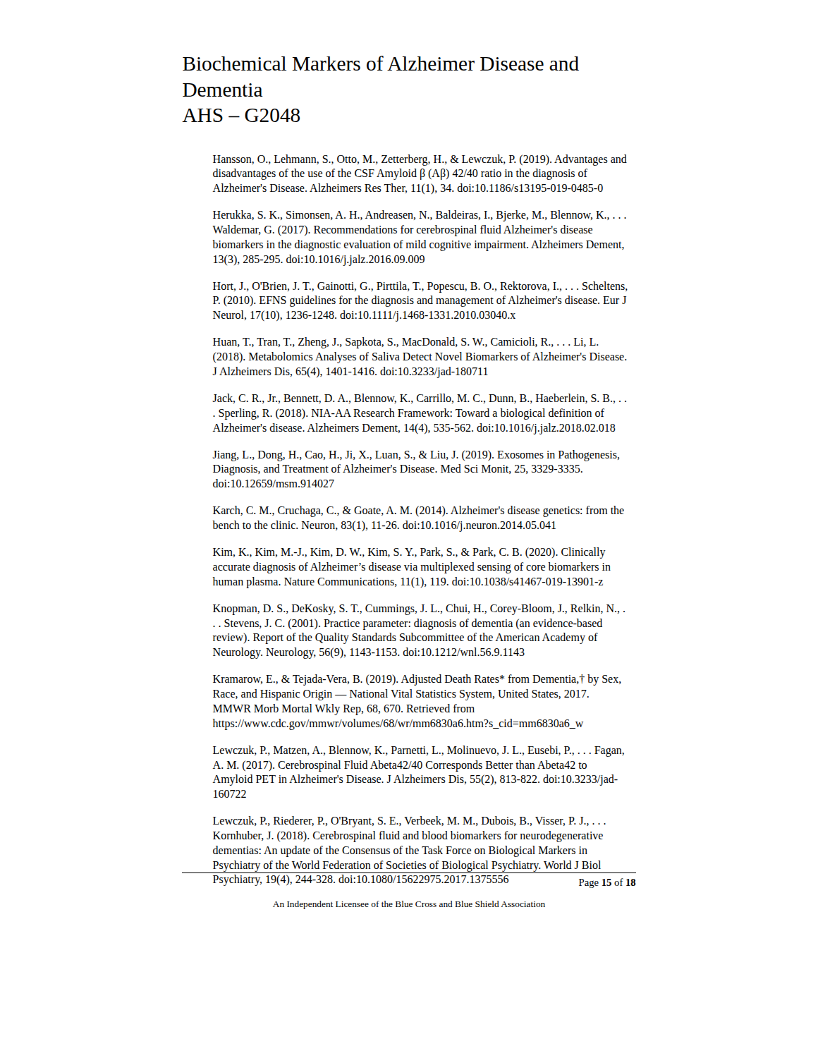Biochemical Markers of Alzheimer Disease and Dementia
AHS – G2048
Hansson, O., Lehmann, S., Otto, M., Zetterberg, H., & Lewczuk, P. (2019). Advantages and disadvantages of the use of the CSF Amyloid β (Aβ) 42/40 ratio in the diagnosis of Alzheimer's Disease. Alzheimers Res Ther, 11(1), 34. doi:10.1186/s13195-019-0485-0
Herukka, S. K., Simonsen, A. H., Andreasen, N., Baldeiras, I., Bjerke, M., Blennow, K., . . . Waldemar, G. (2017). Recommendations for cerebrospinal fluid Alzheimer's disease biomarkers in the diagnostic evaluation of mild cognitive impairment. Alzheimers Dement, 13(3), 285-295. doi:10.1016/j.jalz.2016.09.009
Hort, J., O'Brien, J. T., Gainotti, G., Pirttila, T., Popescu, B. O., Rektorova, I., . . . Scheltens, P. (2010). EFNS guidelines for the diagnosis and management of Alzheimer's disease. Eur J Neurol, 17(10), 1236-1248. doi:10.1111/j.1468-1331.2010.03040.x
Huan, T., Tran, T., Zheng, J., Sapkota, S., MacDonald, S. W., Camicioli, R., . . . Li, L. (2018). Metabolomics Analyses of Saliva Detect Novel Biomarkers of Alzheimer's Disease. J Alzheimers Dis, 65(4), 1401-1416. doi:10.3233/jad-180711
Jack, C. R., Jr., Bennett, D. A., Blennow, K., Carrillo, M. C., Dunn, B., Haeberlein, S. B., . . . Sperling, R. (2018). NIA-AA Research Framework: Toward a biological definition of Alzheimer's disease. Alzheimers Dement, 14(4), 535-562. doi:10.1016/j.jalz.2018.02.018
Jiang, L., Dong, H., Cao, H., Ji, X., Luan, S., & Liu, J. (2019). Exosomes in Pathogenesis, Diagnosis, and Treatment of Alzheimer's Disease. Med Sci Monit, 25, 3329-3335. doi:10.12659/msm.914027
Karch, C. M., Cruchaga, C., & Goate, A. M. (2014). Alzheimer's disease genetics: from the bench to the clinic. Neuron, 83(1), 11-26. doi:10.1016/j.neuron.2014.05.041
Kim, K., Kim, M.-J., Kim, D. W., Kim, S. Y., Park, S., & Park, C. B. (2020). Clinically accurate diagnosis of Alzheimer’s disease via multiplexed sensing of core biomarkers in human plasma. Nature Communications, 11(1), 119. doi:10.1038/s41467-019-13901-z
Knopman, D. S., DeKosky, S. T., Cummings, J. L., Chui, H., Corey-Bloom, J., Relkin, N., . . . Stevens, J. C. (2001). Practice parameter: diagnosis of dementia (an evidence-based review). Report of the Quality Standards Subcommittee of the American Academy of Neurology. Neurology, 56(9), 1143-1153. doi:10.1212/wnl.56.9.1143
Kramarow, E., & Tejada-Vera, B. (2019). Adjusted Death Rates* from Dementia,† by Sex, Race, and Hispanic Origin — National Vital Statistics System, United States, 2017. MMWR Morb Mortal Wkly Rep, 68, 670. Retrieved from https://www.cdc.gov/mmwr/volumes/68/wr/mm6830a6.htm?s_cid=mm6830a6_w
Lewczuk, P., Matzen, A., Blennow, K., Parnetti, L., Molinuevo, J. L., Eusebi, P., . . . Fagan, A. M. (2017). Cerebrospinal Fluid Abeta42/40 Corresponds Better than Abeta42 to Amyloid PET in Alzheimer's Disease. J Alzheimers Dis, 55(2), 813-822. doi:10.3233/jad-160722
Lewczuk, P., Riederer, P., O'Bryant, S. E., Verbeek, M. M., Dubois, B., Visser, P. J., . . . Kornhuber, J. (2018). Cerebrospinal fluid and blood biomarkers for neurodegenerative dementias: An update of the Consensus of the Task Force on Biological Markers in Psychiatry of the World Federation of Societies of Biological Psychiatry. World J Biol Psychiatry, 19(4), 244-328. doi:10.1080/15622975.2017.1375556
Page 15 of 18
An Independent Licensee of the Blue Cross and Blue Shield Association